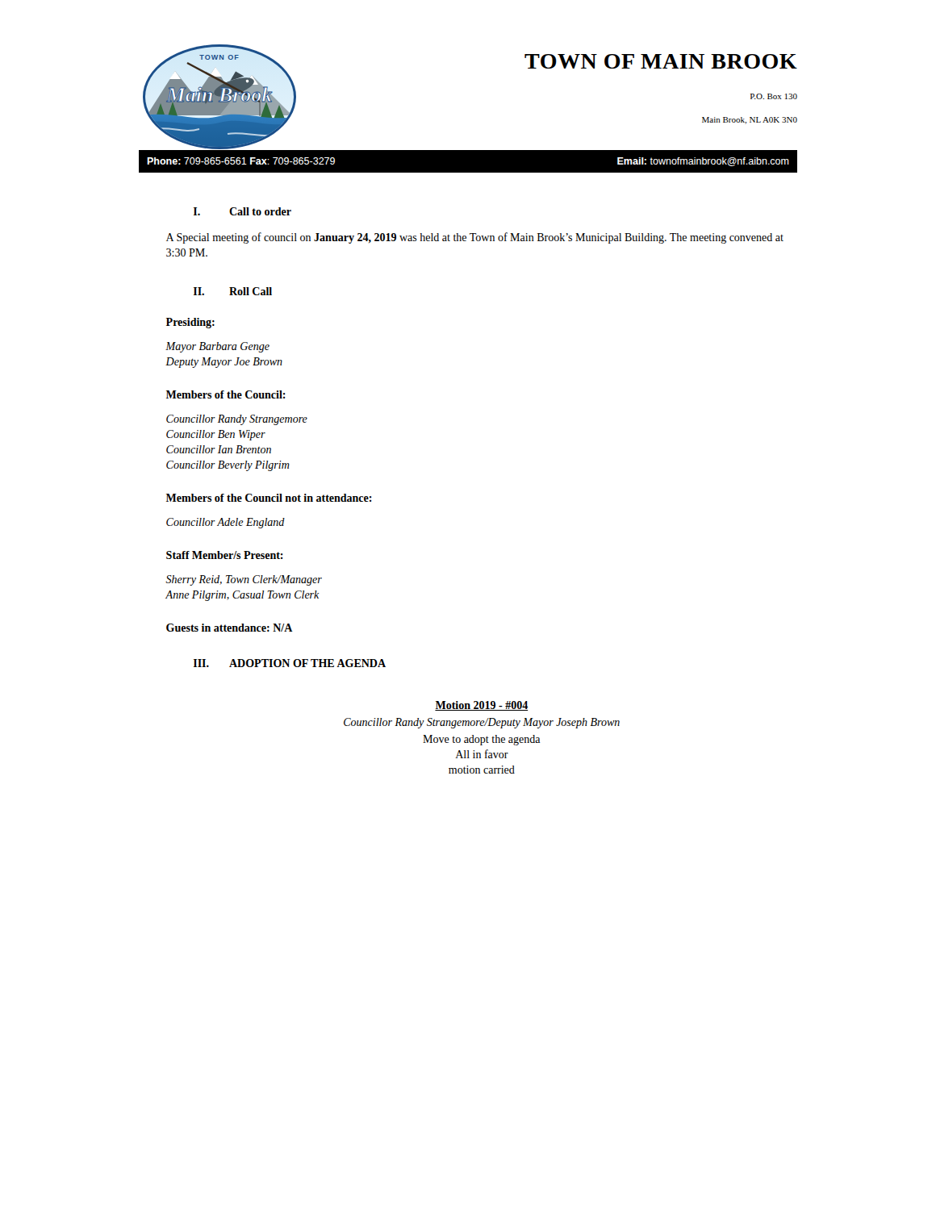TOWN OF Main Brook
TOWN OF MAIN BROOK
P.O. Box 130
Main Brook, NL A0K 3N0
Phone: 709-865-6561 Fax: 709-865-3279 Email: townofmainbrook@nf.aibn.com
I. Call to order
A Special meeting of council on January 24, 2019 was held at the Town of Main Brook’s Municipal Building. The meeting convened at 3:30 PM.
II. Roll Call
Presiding:
Mayor Barbara Genge
Deputy Mayor Joe Brown
Members of the Council:
Councillor Randy Strangemore
Councillor Ben Wiper
Councillor Ian Brenton
Councillor Beverly Pilgrim
Members of the Council not in attendance:
Councillor Adele England
Staff Member/s Present:
Sherry Reid, Town Clerk/Manager
Anne Pilgrim, Casual Town Clerk
Guests in attendance: N/A
III. ADOPTION OF THE AGENDA
Motion 2019 - #004
Councillor Randy Strangemore/Deputy Mayor Joseph Brown
Move to adopt the agenda
All in favor
motion carried